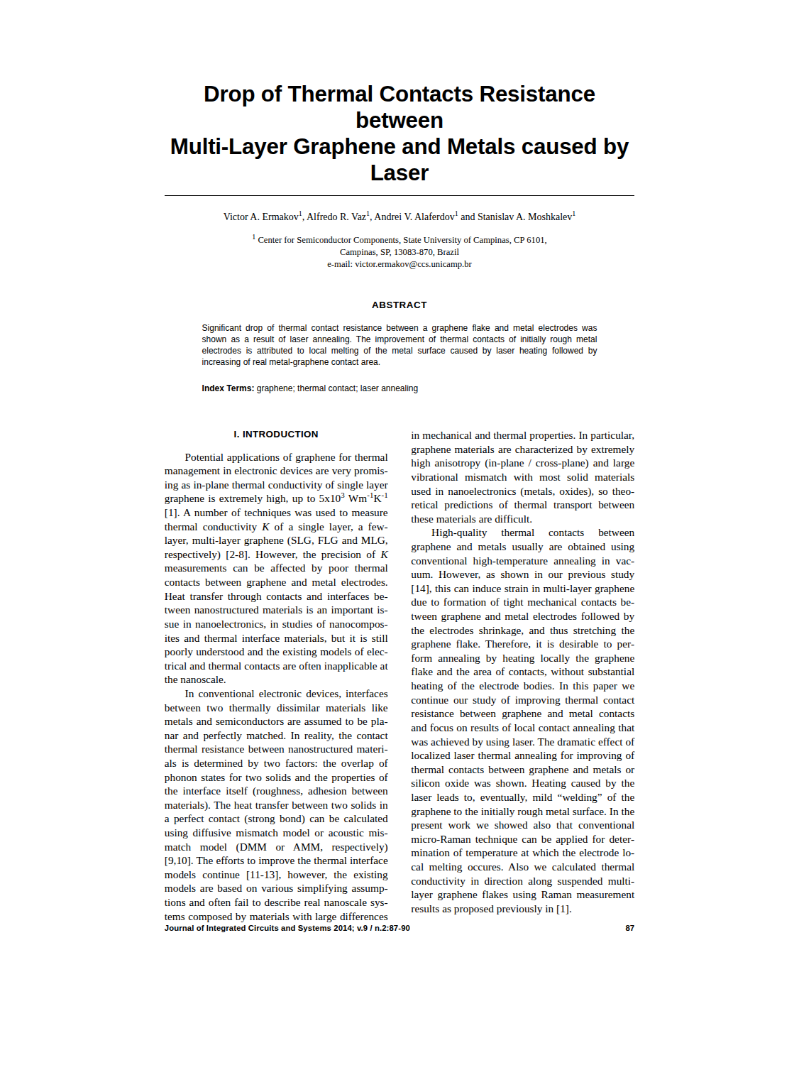Drop of Thermal Contacts Resistance between
Multi-Layer Graphene and Metals caused by Laser
Victor A. Ermakov1, Alfredo R. Vaz1, Andrei V. Alaferdov1 and Stanislav A. Moshkalev1
1 Center for Semiconductor Components, State University of Campinas, CP 6101,
Campinas, SP, 13083-870, Brazil
e-mail: victor.ermakov@ccs.unicamp.br
ABSTRACT
Significant drop of thermal contact resistance between a graphene flake and metal electrodes was shown as a result of laser annealing. The improvement of thermal contacts of initially rough metal electrodes is attributed to local melting of the metal surface caused by laser heating followed by increasing of real metal-graphene contact area.
Index Terms: graphene; thermal contact; laser annealing
I. INTRODUCTION
Potential applications of graphene for thermal management in electronic devices are very promising as in-plane thermal conductivity of single layer graphene is extremely high, up to 5x103 Wm-1K-1 [1]. A number of techniques was used to measure thermal conductivity K of a single layer, a few-layer, multi-layer graphene (SLG, FLG and MLG, respectively) [2-8]. However, the precision of K measurements can be affected by poor thermal contacts between graphene and metal electrodes. Heat transfer through contacts and interfaces between nanostructured materials is an important issue in nanoelectronics, in studies of nanocomposites and thermal interface materials, but it is still poorly understood and the existing models of electrical and thermal contacts are often inapplicable at the nanoscale.
In conventional electronic devices, interfaces between two thermally dissimilar materials like metals and semiconductors are assumed to be planar and perfectly matched. In reality, the contact thermal resistance between nanostructured materials is determined by two factors: the overlap of phonon states for two solids and the properties of the interface itself (roughness, adhesion between materials). The heat transfer between two solids in a perfect contact (strong bond) can be calculated using diffusive mismatch model or acoustic mismatch model (DMM or AMM, respectively) [9,10]. The efforts to improve the thermal interface models continue [11-13], however, the existing models are based on various simplifying assumptions and often fail to describe real nanoscale systems composed by materials with large differences in mechanical and thermal properties. In particular, graphene materials are characterized by extremely high anisotropy (in-plane / cross-plane) and large vibrational mismatch with most solid materials used in nanoelectronics (metals, oxides), so theoretical predictions of thermal transport between these materials are difficult.
High-quality thermal contacts between graphene and metals usually are obtained using conventional high-temperature annealing in vacuum. However, as shown in our previous study [14], this can induce strain in multi-layer graphene due to formation of tight mechanical contacts between graphene and metal electrodes followed by the electrodes shrinkage, and thus stretching the graphene flake. Therefore, it is desirable to perform annealing by heating locally the graphene flake and the area of contacts, without substantial heating of the electrode bodies. In this paper we continue our study of improving thermal contact resistance between graphene and metal contacts and focus on results of local contact annealing that was achieved by using laser. The dramatic effect of localized laser thermal annealing for improving of thermal contacts between graphene and metals or silicon oxide was shown. Heating caused by the laser leads to, eventually, mild “welding” of the graphene to the initially rough metal surface. In the present work we showed also that conventional micro-Raman technique can be applied for determination of temperature at which the electrode local melting occures. Also we calculated thermal conductivity in direction along suspended multi-layer graphene flakes using Raman measurement results as proposed previously in [1].
Journal of Integrated Circuits and Systems 2014; v.9 / n.2:87-90
87